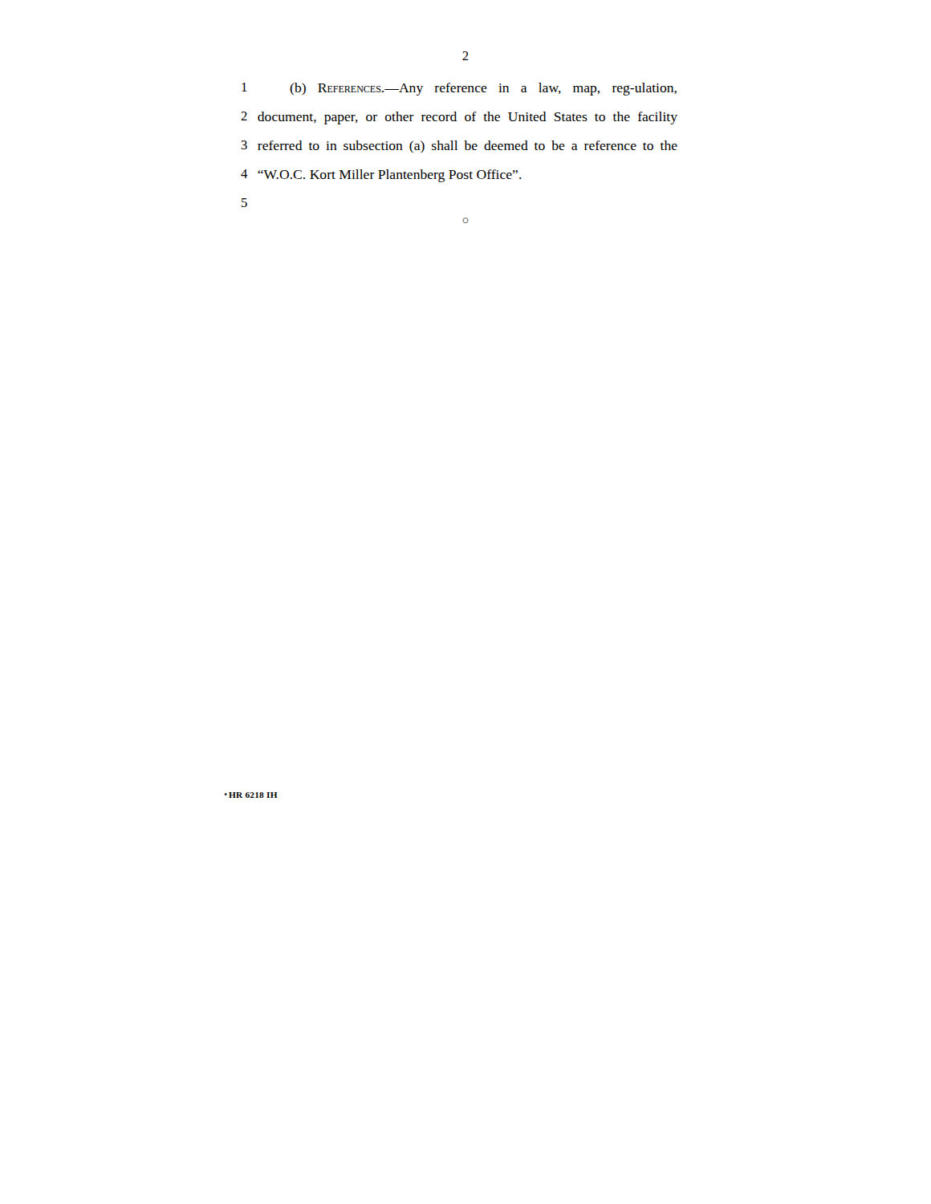2
1
2
3
4
5
(b) References.—Any reference in a law, map, reg‑ulation, document, paper, or other record of the United States to the facility referred to in subsection (a) shall be deemed to be a reference to the “W.O.C. Kort Miller Plantenberg Post Office”.
○
•HR 6218 IH